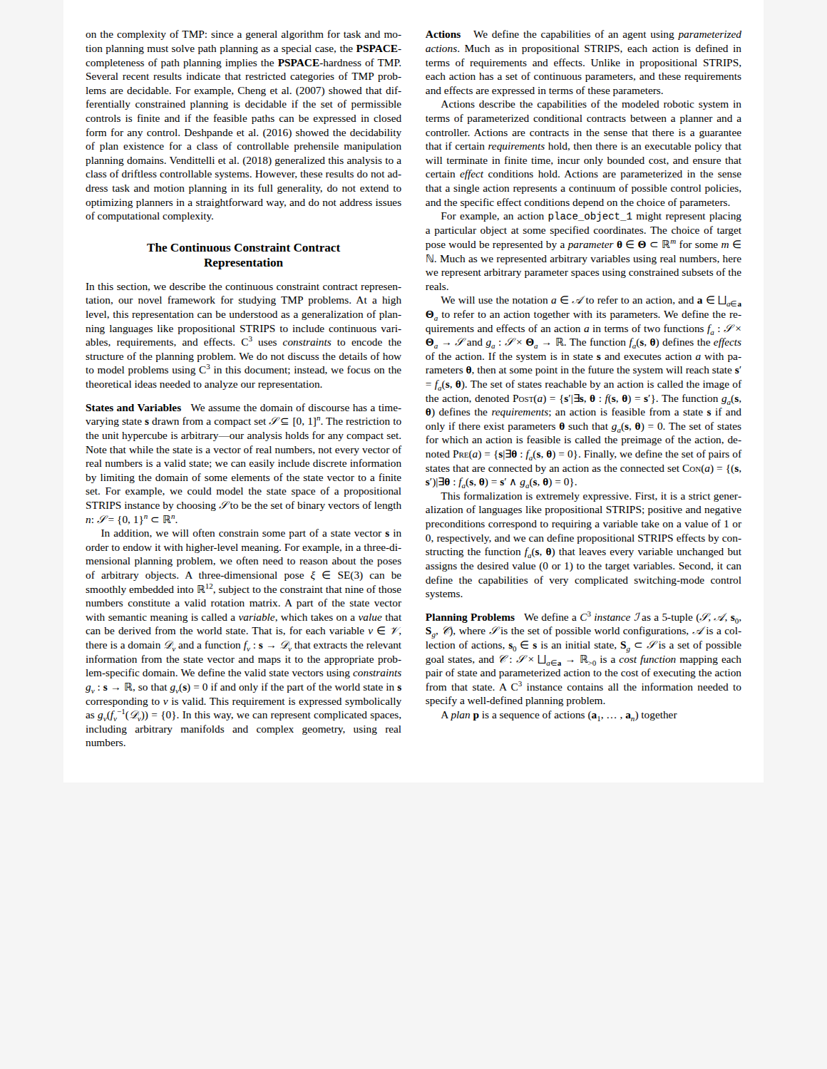on the complexity of TMP: since a general algorithm for task and motion planning must solve path planning as a special case, the PSPACE-completeness of path planning implies the PSPACE-hardness of TMP. Several recent results indicate that restricted categories of TMP problems are decidable. For example, Cheng et al. (2007) showed that differentially constrained planning is decidable if the set of permissible controls is finite and if the feasible paths can be expressed in closed form for any control. Deshpande et al. (2016) showed the decidability of plan existence for a class of controllable prehensile manipulation planning domains. Vendittelli et al. (2018) generalized this analysis to a class of driftless controllable systems. However, these results do not address task and motion planning in its full generality, do not extend to optimizing planners in a straightforward way, and do not address issues of computational complexity.
The Continuous Constraint Contract
Representation
In this section, we describe the continuous constraint contract representation, our novel framework for studying TMP problems. At a high level, this representation can be understood as a generalization of planning languages like propositional STRIPS to include continuous variables, requirements, and effects. C3 uses constraints to encode the structure of the planning problem. We do not discuss the details of how to model problems using C3 in this document; instead, we focus on the theoretical ideas needed to analyze our representation.
States and Variables We assume the domain of discourse has a time-varying state s drawn from a compact set 𝒮 ⊆ [0, 1]n. The restriction to the unit hypercube is arbitrary—our analysis holds for any compact set. Note that while the state is a vector of real numbers, not every vector of real numbers is a valid state; we can easily include discrete information by limiting the domain of some elements of the state vector to a finite set. For example, we could model the state space of a propositional STRIPS instance by choosing 𝒮 to be the set of binary vectors of length n: 𝒮 = {0, 1}n ⊂ ℝn.
In addition, we will often constrain some part of a state vector s in order to endow it with higher-level meaning. For example, in a three-dimensional planning problem, we often need to reason about the poses of arbitrary objects. A three-dimensional pose ξ ∈ SE(3) can be smoothly embedded into ℝ12, subject to the constraint that nine of those numbers constitute a valid rotation matrix. A part of the state vector with semantic meaning is called a variable, which takes on a value that can be derived from the world state. That is, for each variable v ∈ 𝒱, there is a domain 𝒟v and a function fv : s → 𝒟v that extracts the relevant information from the state vector and maps it to the appropriate problem-specific domain. We define the valid state vectors using constraints gv : s → ℝ, so that gv(s) = 0 if and only if the part of the world state in s corresponding to v is valid. This requirement is expressed symbolically as gv(fv−1(𝒟v)) = {0}. In this way, we can represent complicated spaces, including arbitrary manifolds and complex geometry, using real numbers.
Actions We define the capabilities of an agent using parameterized actions. Much as in propositional STRIPS, each action is defined in terms of requirements and effects. Unlike in propositional STRIPS, each action has a set of continuous parameters, and these requirements and effects are expressed in terms of these parameters.
Actions describe the capabilities of the modeled robotic system in terms of parameterized conditional contracts between a planner and a controller. Actions are contracts in the sense that there is a guarantee that if certain requirements hold, then there is an executable policy that will terminate in finite time, incur only bounded cost, and ensure that certain effect conditions hold. Actions are parameterized in the sense that a single action represents a continuum of possible control policies, and the specific effect conditions depend on the choice of parameters.
For example, an action place_object_1 might represent placing a particular object at some specified coordinates. The choice of target pose would be represented by a parameter θ ∈ Θ ⊂ ℝm for some m ∈ ℕ. Much as we represented arbitrary variables using real numbers, here we represent arbitrary parameter spaces using constrained subsets of the reals.
We will use the notation a ∈ 𝒜 to refer to an action, and a ∈ ⨆a∈a Θa to refer to an action together with its parameters. We define the requirements and effects of an action a in terms of two functions fa : 𝒮 × Θa → 𝒮 and ga : 𝒮 × Θa → ℝ. The function fa(s, θ) defines the effects of the action. If the system is in state s and executes action a with parameters θ, then at some point in the future the system will reach state s′ = fa(s, θ). The set of states reachable by an action is called the image of the action, denoted Post(a) = {s′|∃s, θ : f(s, θ) = s′}. The function ga(s, θ) defines the requirements; an action is feasible from a state s if and only if there exist parameters θ such that ga(s, θ) = 0. The set of states for which an action is feasible is called the preimage of the action, denoted Pre(a) = {s|∃θ : fa(s, θ) = 0}. Finally, we define the set of pairs of states that are connected by an action as the connected set Con(a) = {(s, s′)|∃θ : fa(s, θ) = s′ ∧ ga(s, θ) = 0}.
This formalization is extremely expressive. First, it is a strict generalization of languages like propositional STRIPS; positive and negative preconditions correspond to requiring a variable take on a value of 1 or 0, respectively, and we can define propositional STRIPS effects by constructing the function fa(s, θ) that leaves every variable unchanged but assigns the desired value (0 or 1) to the target variables. Second, it can define the capabilities of very complicated switching-mode control systems.
Planning Problems We define a C3 instance ℐ as a 5-tuple (𝒮, 𝒜, s0, Sg, 𝒞), where 𝒮 is the set of possible world configurations, 𝒜 is a collection of actions, s0 ∈ s is an initial state, Sg ⊂ 𝒮 is a set of possible goal states, and 𝒞 : 𝒮 × ⨆a∈a → ℝ>0 is a cost function mapping each pair of state and parameterized action to the cost of executing the action from that state. A C3 instance contains all the information needed to specify a well-defined planning problem.
A plan p is a sequence of actions (a1, … , an) together